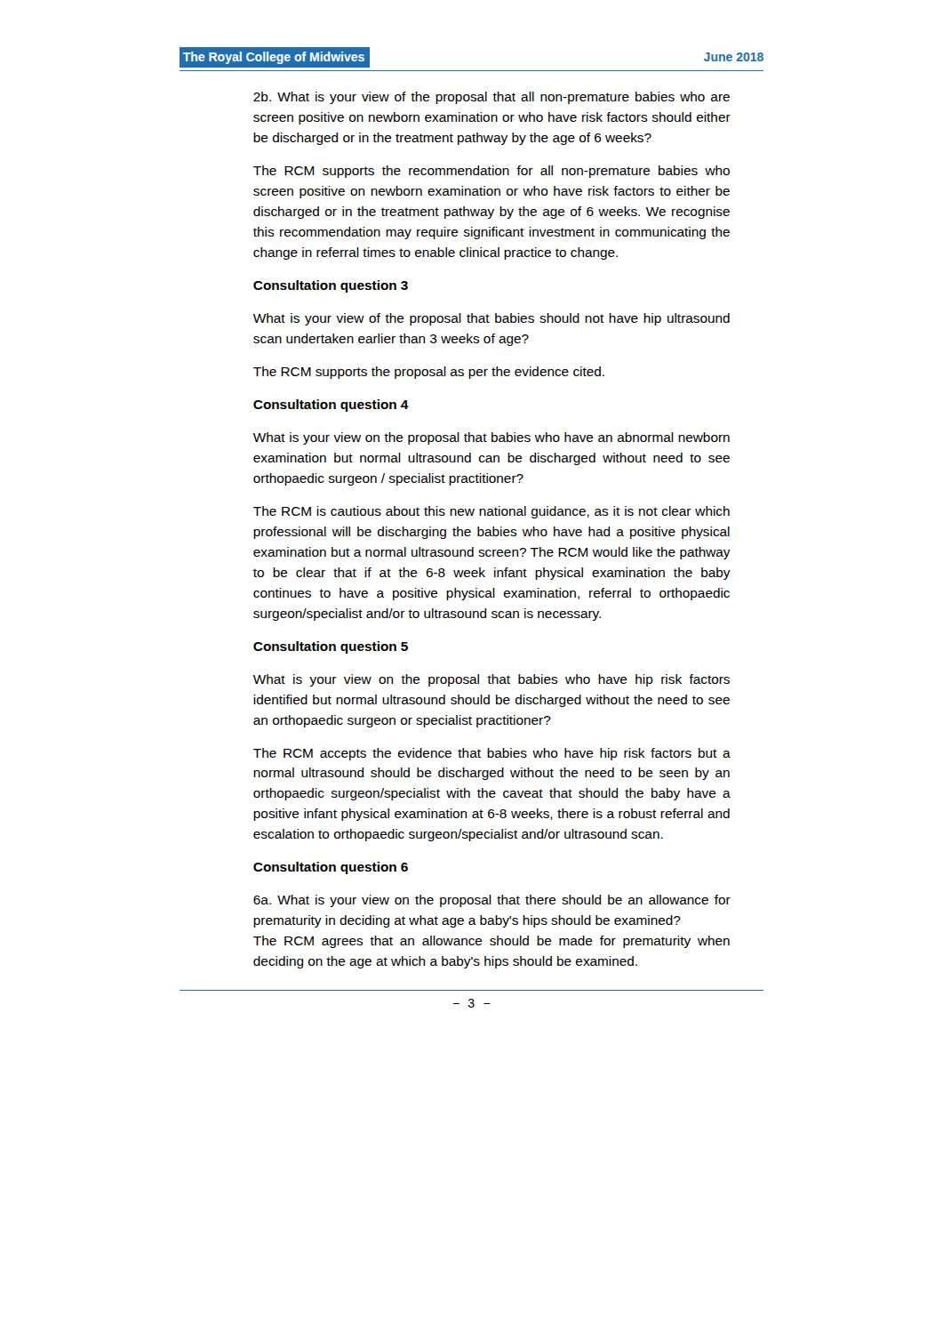The Royal College of Midwives June 2018
2b. What is your view of the proposal that all non-premature babies who are screen positive on newborn examination or who have risk factors should either be discharged or in the treatment pathway by the age of 6 weeks?
The RCM supports the recommendation for all non-premature babies who screen positive on newborn examination or who have risk factors to either be discharged or in the treatment pathway by the age of 6 weeks. We recognise this recommendation may require significant investment in communicating the change in referral times to enable clinical practice to change.
Consultation question 3
What is your view of the proposal that babies should not have hip ultrasound scan undertaken earlier than 3 weeks of age?
The RCM supports the proposal as per the evidence cited.
Consultation question 4
What is your view on the proposal that babies who have an abnormal newborn examination but normal ultrasound can be discharged without need to see orthopaedic surgeon / specialist practitioner?
The RCM is cautious about this new national guidance, as it is not clear which professional will be discharging the babies who have had a positive physical examination but a normal ultrasound screen? The RCM would like the pathway to be clear that if at the 6-8 week infant physical examination the baby continues to have a positive physical examination, referral to orthopaedic surgeon/specialist and/or to ultrasound scan is necessary.
Consultation question 5
What is your view on the proposal that babies who have hip risk factors identified but normal ultrasound should be discharged without the need to see an orthopaedic surgeon or specialist practitioner?
The RCM accepts the evidence that babies who have hip risk factors but a normal ultrasound should be discharged without the need to be seen by an orthopaedic surgeon/specialist with the caveat that should the baby have a positive infant physical examination at 6-8 weeks, there is a robust referral and escalation to orthopaedic surgeon/specialist and/or ultrasound scan.
Consultation question 6
6a. What is your view on the proposal that there should be an allowance for prematurity in deciding at what age a baby's hips should be examined?
The RCM agrees that an allowance should be made for prematurity when deciding on the age at which a baby's hips should be examined.
− 3 −